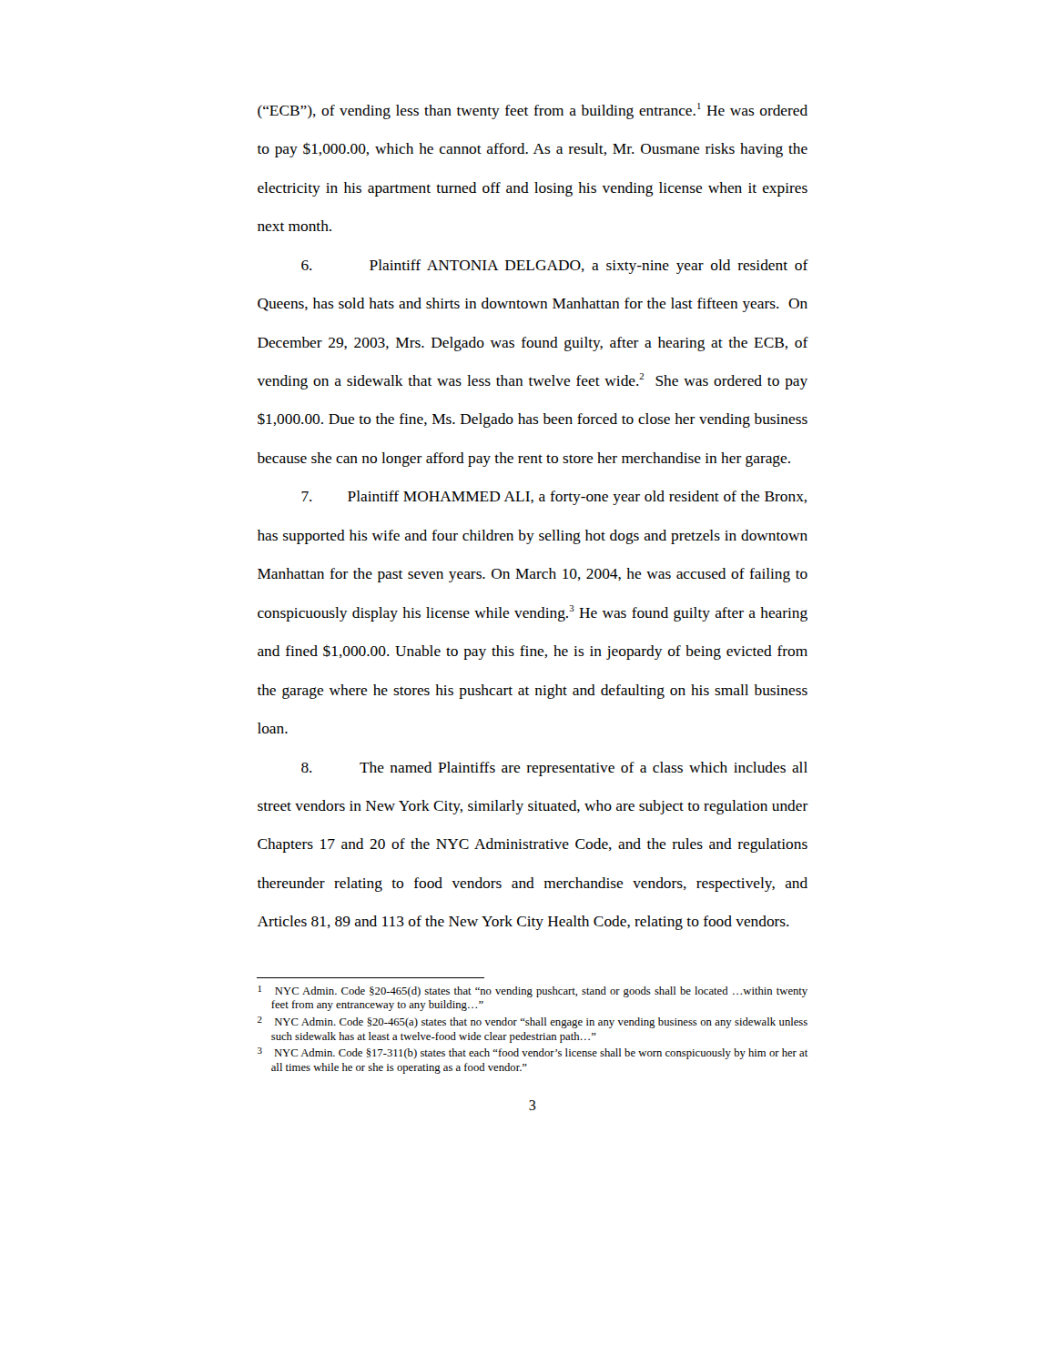(“ECB”), of vending less than twenty feet from a building entrance.1 He was ordered to pay $1,000.00, which he cannot afford. As a result, Mr. Ousmane risks having the electricity in his apartment turned off and losing his vending license when it expires next month.
6. Plaintiff ANTONIA DELGADO, a sixty-nine year old resident of Queens, has sold hats and shirts in downtown Manhattan for the last fifteen years. On December 29, 2003, Mrs. Delgado was found guilty, after a hearing at the ECB, of vending on a sidewalk that was less than twelve feet wide.2 She was ordered to pay $1,000.00. Due to the fine, Ms. Delgado has been forced to close her vending business because she can no longer afford pay the rent to store her merchandise in her garage.
7. Plaintiff MOHAMMED ALI, a forty-one year old resident of the Bronx, has supported his wife and four children by selling hot dogs and pretzels in downtown Manhattan for the past seven years. On March 10, 2004, he was accused of failing to conspicuously display his license while vending.3 He was found guilty after a hearing and fined $1,000.00. Unable to pay this fine, he is in jeopardy of being evicted from the garage where he stores his pushcart at night and defaulting on his small business loan.
8. The named Plaintiffs are representative of a class which includes all street vendors in New York City, similarly situated, who are subject to regulation under Chapters 17 and 20 of the NYC Administrative Code, and the rules and regulations thereunder relating to food vendors and merchandise vendors, respectively, and Articles 81, 89 and 113 of the New York City Health Code, relating to food vendors.
1 NYC Admin. Code §20-465(d) states that “no vending pushcart, stand or goods shall be located …within twenty feet from any entranceway to any building…”
2 NYC Admin. Code §20-465(a) states that no vendor “shall engage in any vending business on any sidewalk unless such sidewalk has at least a twelve-food wide clear pedestrian path…”
3 NYC Admin. Code §17-311(b) states that each “food vendor’s license shall be worn conspicuously by him or her at all times while he or she is operating as a food vendor.”
3